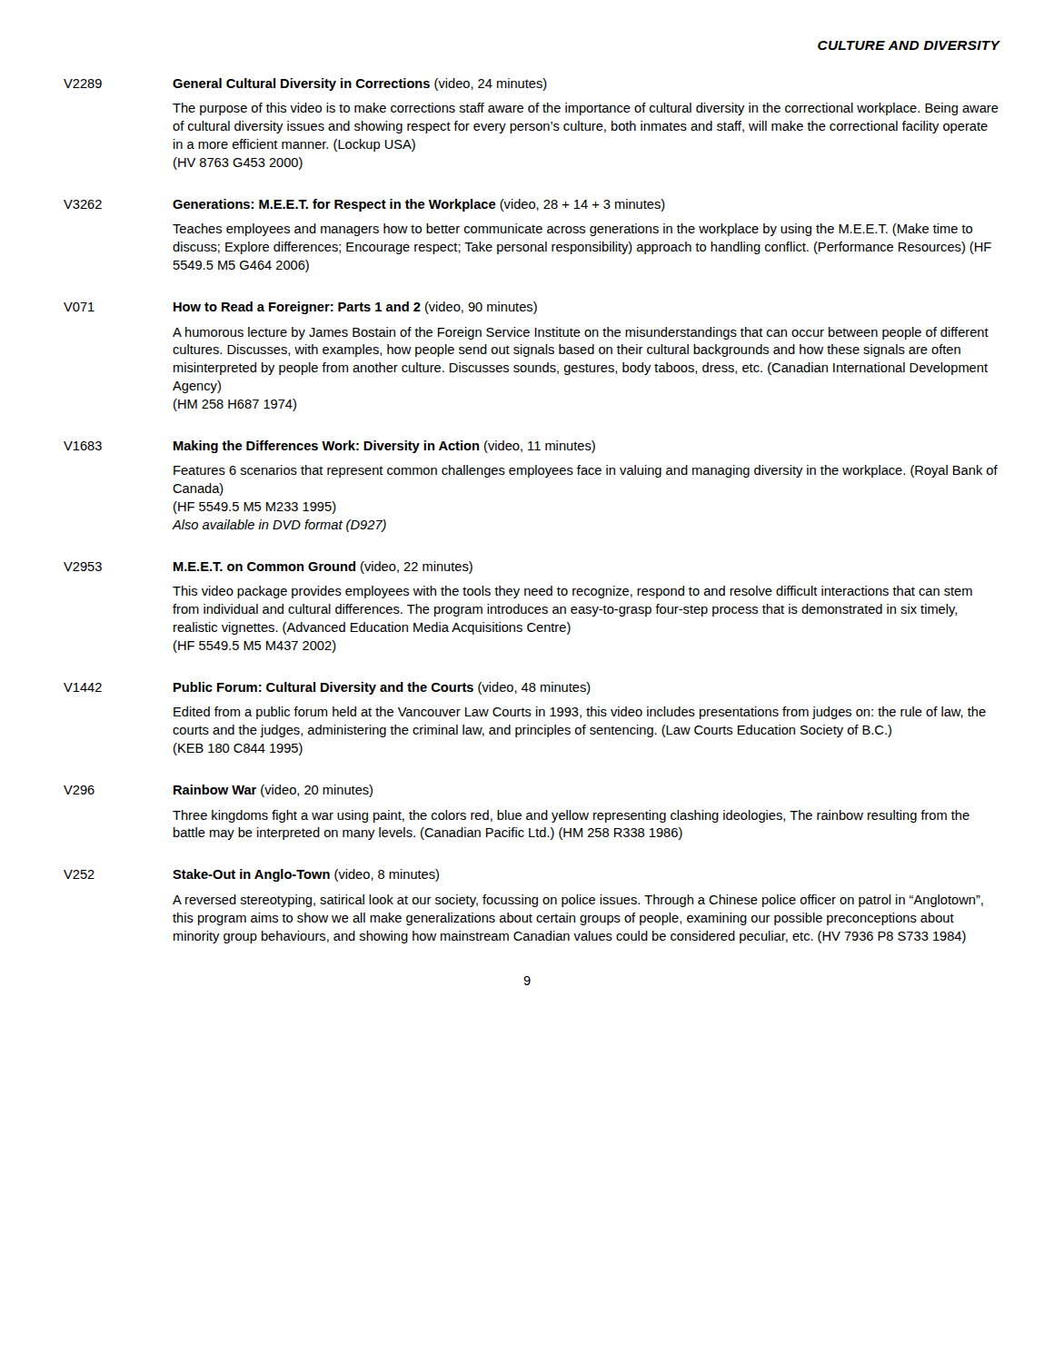CULTURE AND DIVERSITY
V2289
General Cultural Diversity in Corrections (video, 24 minutes)
The purpose of this video is to make corrections staff aware of the importance of cultural diversity in the correctional workplace. Being aware of cultural diversity issues and showing respect for every person’s culture, both inmates and staff, will make the correctional facility operate in a more efficient manner. (Lockup USA)
(HV 8763 G453 2000)
V3262
Generations: M.E.E.T. for Respect in the Workplace (video, 28 + 14 + 3 minutes)
Teaches employees and managers how to better communicate across generations in the workplace by using the M.E.E.T. (Make time to discuss; Explore differences; Encourage respect; Take personal responsibility) approach to handling conflict. (Performance Resources) (HF 5549.5 M5 G464 2006)
V071
How to Read a Foreigner: Parts 1 and 2 (video, 90 minutes)
A humorous lecture by James Bostain of the Foreign Service Institute on the misunderstandings that can occur between people of different cultures. Discusses, with examples, how people send out signals based on their cultural backgrounds and how these signals are often misinterpreted by people from another culture. Discusses sounds, gestures, body taboos, dress, etc. (Canadian International Development Agency)
(HM 258 H687 1974)
V1683
Making the Differences Work: Diversity in Action (video, 11 minutes)
Features 6 scenarios that represent common challenges employees face in valuing and managing diversity in the workplace. (Royal Bank of Canada)
(HF 5549.5 M5 M233 1995)
Also available in DVD format (D927)
V2953
M.E.E.T. on Common Ground (video, 22 minutes)
This video package provides employees with the tools they need to recognize, respond to and resolve difficult interactions that can stem from individual and cultural differences. The program introduces an easy-to-grasp four-step process that is demonstrated in six timely, realistic vignettes. (Advanced Education Media Acquisitions Centre)
(HF 5549.5 M5 M437 2002)
V1442
Public Forum: Cultural Diversity and the Courts (video, 48 minutes)
Edited from a public forum held at the Vancouver Law Courts in 1993, this video includes presentations from judges on: the rule of law, the courts and the judges, administering the criminal law, and principles of sentencing. (Law Courts Education Society of B.C.)
(KEB 180 C844 1995)
V296
Rainbow War (video, 20 minutes)
Three kingdoms fight a war using paint, the colors red, blue and yellow representing clashing ideologies, The rainbow resulting from the battle may be interpreted on many levels. (Canadian Pacific Ltd.) (HM 258 R338 1986)
V252
Stake-Out in Anglo-Town (video, 8 minutes)
A reversed stereotyping, satirical look at our society, focussing on police issues. Through a Chinese police officer on patrol in “Anglotown”, this program aims to show we all make generalizations about certain groups of people, examining our possible preconceptions about minority group behaviours, and showing how mainstream Canadian values could be considered peculiar, etc. (HV 7936 P8 S733 1984)
9